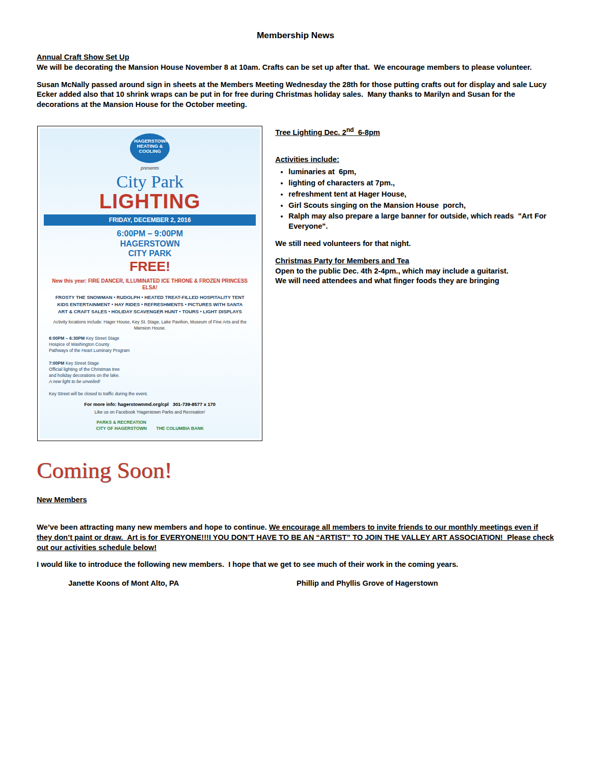Membership News
Annual Craft Show Set Up
We will be decorating the Mansion House November 8 at 10am. Crafts can be set up after that. We encourage members to please volunteer.
Susan McNally passed around sign in sheets at the Members Meeting Wednesday the 28th for those putting crafts out for display and sale Lucy Ecker added also that 10 shrink wraps can be put in for free during Christmas holiday sales. Many thanks to Marilyn and Susan for the decorations at the Mansion House for the October meeting.
| HAGERSTOWN HEATING & COOLING presents City Park LIGHTING FRIDAY, DECEMBER 2, 2016 6:00PM – 9:00PM HAGERSTOWN CITY PARK FREE! New this year: FIRE DANCER, ILLUMINATED ICE THRONE & FROZEN PRINCESS ELSA! FROSTY THE SNOWMAN • RUDOLPH • HEATED TREAT-FILLED HOSPITALITY TENT KIDS ENTERTAINMENT • HAY RIDES • REFRESHMENTS • PICTURES WITH SANTA ART & CRAFT SALES • HOLIDAY SCAVENGER HUNT • TOURS • LIGHT DISPLAYS Activity locations include: Hager House, Key St. Stage, Lake Pavilion, Museum of Fine Arts and the Mansion House. 6:00PM – 6:30PM Key Street Stage Hospice of Washington County Pathways of the Heart Luminary Program 7:00PM Key Street Stage Official lighting of the Christmas tree and holiday decorations on the lake. A new light to be unveiled! Key Street will be closed to traffic during the event. For more info: hagerstownmd.org/cpl 301-739-8577 x 170 Like us on Facebook 'Hagerstown Parks and Recreation' PARKS & RECREATION CITY OF HAGERSTOWN THE COLUMBIA BANK | Tree Lighting Dec. 2 nd 6-8pm Activities include: luminaries at 6pm, lighting of characters at 7pm., refreshment tent at Hager House, Girl Scouts singing on the Mansion House porch, Ralph may also prepare a large banner for outside, which reads "Art For Everyone". We still need volunteers for that night. Christmas Party for Members and Tea Open to the public Dec. 4th 2-4pm., which may include a guitarist. We will need attendees and what finger foods they are bringing |
Coming Soon!
New Members
We’ve been attracting many new members and hope to continue. We encourage all members to invite friends to our monthly meetings even if they don’t paint or draw. Art is for EVERYONE!!!I YOU DON’T HAVE TO BE AN “ARTIST” TO JOIN THE VALLEY ART ASSOCIATION! Please check out our activities schedule below!
I would like to introduce the following new members. I hope that we get to see much of their work in the coming years.
| Janette Koons of Mont Alto, PA | Phillip and Phyllis Grove of Hagerstown |